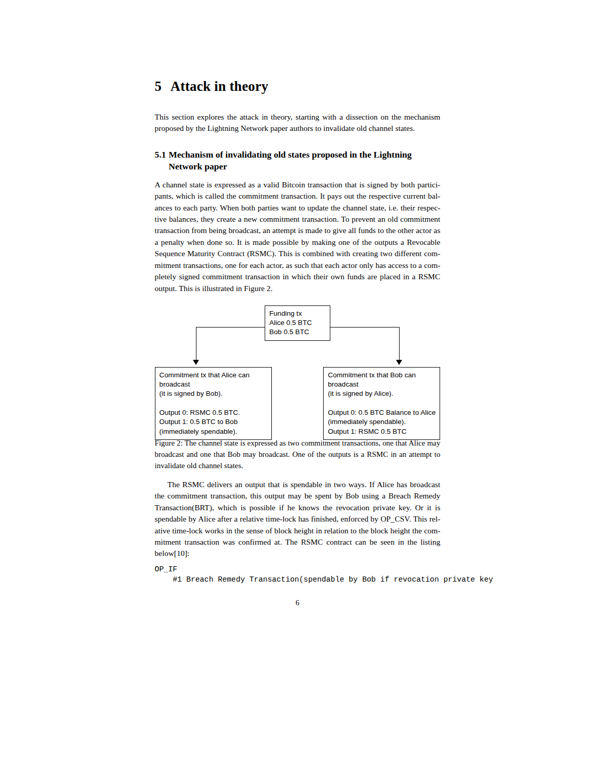5 Attack in theory
This section explores the attack in theory, starting with a dissection on the mechanism proposed by the Lightning Network paper authors to invalidate old channel states.
5.1 Mechanism of invalidating old states proposed in the Lightning Network paper
A channel state is expressed as a valid Bitcoin transaction that is signed by both participants, which is called the commitment transaction. It pays out the respective current balances to each party. When both parties want to update the channel state, i.e. their respective balances, they create a new commitment transaction. To prevent an old commitment transaction from being broadcast, an attempt is made to give all funds to the other actor as a penalty when done so. It is made possible by making one of the outputs a Revocable Sequence Maturity Contract (RSMC). This is combined with creating two different commitment transactions, one for each actor, as such that each actor only has access to a completely signed commitment transaction in which their own funds are placed in a RSMC output. This is illustrated in Figure 2.
Funding tx
Alice 0.5 BTC
Bob 0.5 BTC
Commitment tx that Alice can broadcast
(it is signed by Bob).
Output 0: RSMC 0.5 BTC.
Output 1: 0.5 BTC to Bob (immediately spendable).
Commitment tx that Bob can broadcast
(it is signed by Alice).
Output 0: 0.5 BTC Balance to Alice (immediately spendable).
Output 1: RSMC 0.5 BTC
Figure 2: The channel state is expressed as two commitment transactions, one that Alice may broadcast and one that Bob may broadcast. One of the outputs is a RSMC in an attempt to invalidate old channel states.
The RSMC delivers an output that is spendable in two ways. If Alice has broadcast the commitment transaction, this output may be spent by Bob using a Breach Remedy Transaction(BRT), which is possible if he knows the revocation private key. Or it is spendable by Alice after a relative time-lock has finished, enforced by OP_CSV. This relative time-lock works in the sense of block height in relation to the block height the commitment transaction was confirmed at. The RSMC contract can be seen in the listing below[10]:
OP_IF #1 Breach Remedy Transaction(spendable by Bob if revocation private key
6